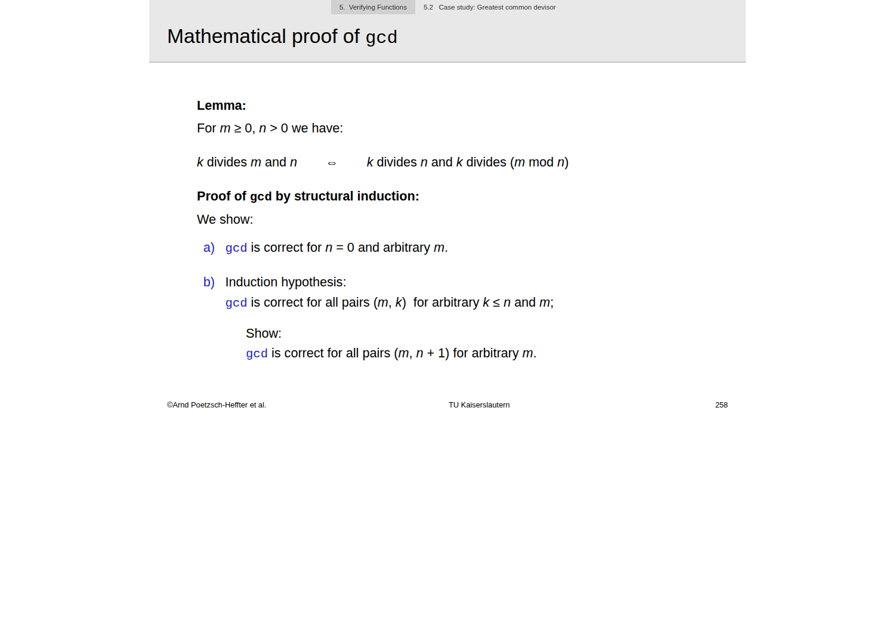5. Verifying Functions 5.2 Case study: Greatest common devisor
Mathematical proof of gcd
Lemma:
For m ≥ 0, n > 0 we have:
k divides m and n⇔k divides n and k divides (m mod n)
Proof of gcd by structural induction:
We show:
a) gcd is correct for n = 0 and arbitrary m.
b) Induction hypothesis:
gcd is correct for all pairs (m, k) for arbitrary k ≤ n and m; Show: gcd is correct for all pairs (m, n + 1) for arbitrary m.
©Arnd Poetzsch-Heffter et al. TU Kaiserslautern 258